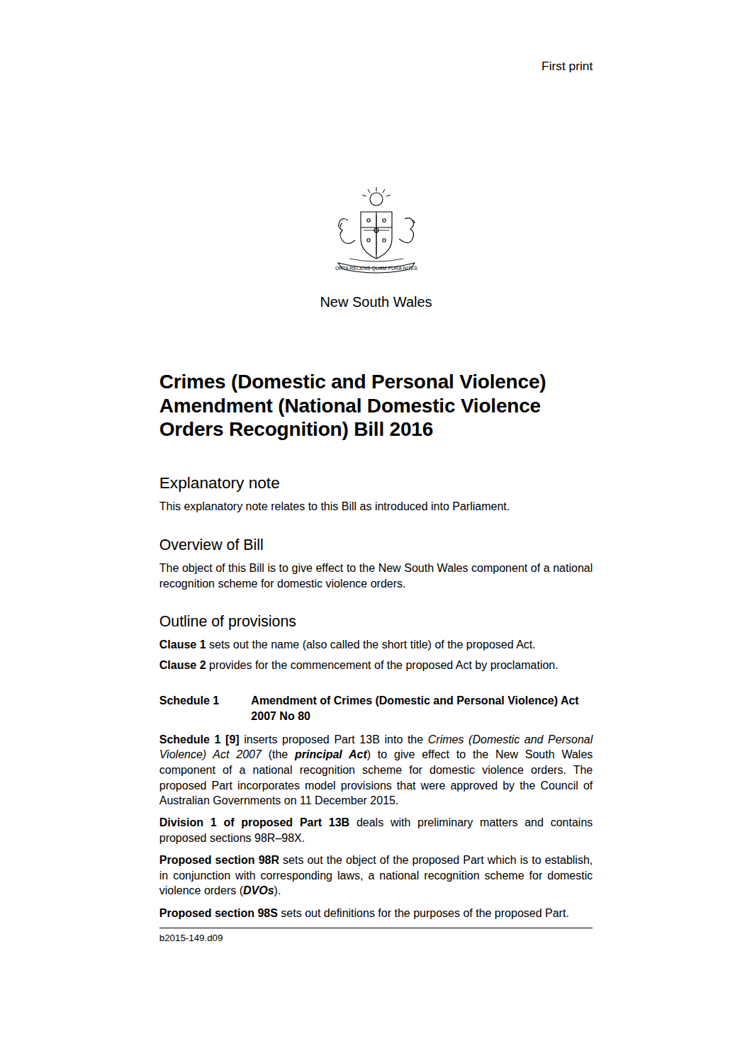First print
ORTA RECENS QUAM PURA NITES
New South Wales
Crimes (Domestic and Personal Violence) Amendment (National Domestic Violence Orders Recognition) Bill 2016
Explanatory note
This explanatory note relates to this Bill as introduced into Parliament.
Overview of Bill
The object of this Bill is to give effect to the New South Wales component of a national recognition scheme for domestic violence orders.
Outline of provisions
Clause 1 sets out the name (also called the short title) of the proposed Act.
Clause 2 provides for the commencement of the proposed Act by proclamation.
Schedule 1 Amendment of Crimes (Domestic and Personal Violence) Act 2007 No 80
Schedule 1 [9] inserts proposed Part 13B into the Crimes (Domestic and Personal Violence) Act 2007 (the principal Act) to give effect to the New South Wales component of a national recognition scheme for domestic violence orders. The proposed Part incorporates model provisions that were approved by the Council of Australian Governments on 11 December 2015.
Division 1 of proposed Part 13B deals with preliminary matters and contains proposed sections 98R–98X.
Proposed section 98R sets out the object of the proposed Part which is to establish, in conjunction with corresponding laws, a national recognition scheme for domestic violence orders (DVOs).
Proposed section 98S sets out definitions for the purposes of the proposed Part.
b2015-149.d09